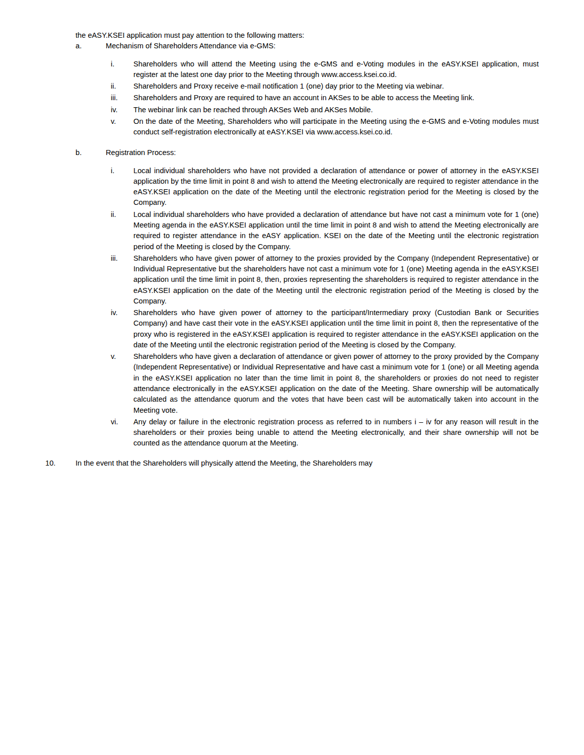the eASY.KSEI application must pay attention to the following matters:
a.
Mechanism of Shareholders Attendance via e-GMS:
i.
Shareholders who will attend the Meeting using the e-GMS and e-Voting modules in the eASY.KSEI application, must register at the latest one day prior to the Meeting through www.access.ksei.co.id.
ii.
Shareholders and Proxy receive e-mail notification 1 (one) day prior to the Meeting via webinar.
iii.
Shareholders and Proxy are required to have an account in AKSes to be able to access the Meeting link.
iv.
The webinar link can be reached through AKSes Web and AKSes Mobile.
v.
On the date of the Meeting, Shareholders who will participate in the Meeting using the e-GMS and e-Voting modules must conduct self-registration electronically at eASY.KSEI via www.access.ksei.co.id.
b.
Registration Process:
i.
Local individual shareholders who have not provided a declaration of attendance or power of attorney in the eASY.KSEI application by the time limit in point 8 and wish to attend the Meeting electronically are required to register attendance in the eASY.KSEI application on the date of the Meeting until the electronic registration period for the Meeting is closed by the Company.
ii.
Local individual shareholders who have provided a declaration of attendance but have not cast a minimum vote for 1 (one) Meeting agenda in the eASY.KSEI application until the time limit in point 8 and wish to attend the Meeting electronically are required to register attendance in the eASY application. KSEI on the date of the Meeting until the electronic registration period of the Meeting is closed by the Company.
iii.
Shareholders who have given power of attorney to the proxies provided by the Company (Independent Representative) or Individual Representative but the shareholders have not cast a minimum vote for 1 (one) Meeting agenda in the eASY.KSEI application until the time limit in point 8, then, proxies representing the shareholders is required to register attendance in the eASY.KSEI application on the date of the Meeting until the electronic registration period of the Meeting is closed by the Company.
iv.
Shareholders who have given power of attorney to the participant/Intermediary proxy (Custodian Bank or Securities Company) and have cast their vote in the eASY.KSEI application until the time limit in point 8, then the representative of the proxy who is registered in the eASY.KSEI application is required to register attendance in the eASY.KSEI application on the date of the Meeting until the electronic registration period of the Meeting is closed by the Company.
v.
Shareholders who have given a declaration of attendance or given power of attorney to the proxy provided by the Company (Independent Representative) or Individual Representative and have cast a minimum vote for 1 (one) or all Meeting agenda in the eASY.KSEI application no later than the time limit in point 8, the shareholders or proxies do not need to register attendance electronically in the eASY.KSEI application on the date of the Meeting. Share ownership will be automatically calculated as the attendance quorum and the votes that have been cast will be automatically taken into account in the Meeting vote.
vi.
Any delay or failure in the electronic registration process as referred to in numbers i – iv for any reason will result in the shareholders or their proxies being unable to attend the Meeting electronically, and their share ownership will not be counted as the attendance quorum at the Meeting.
10.
In the event that the Shareholders will physically attend the Meeting, the Shareholders may